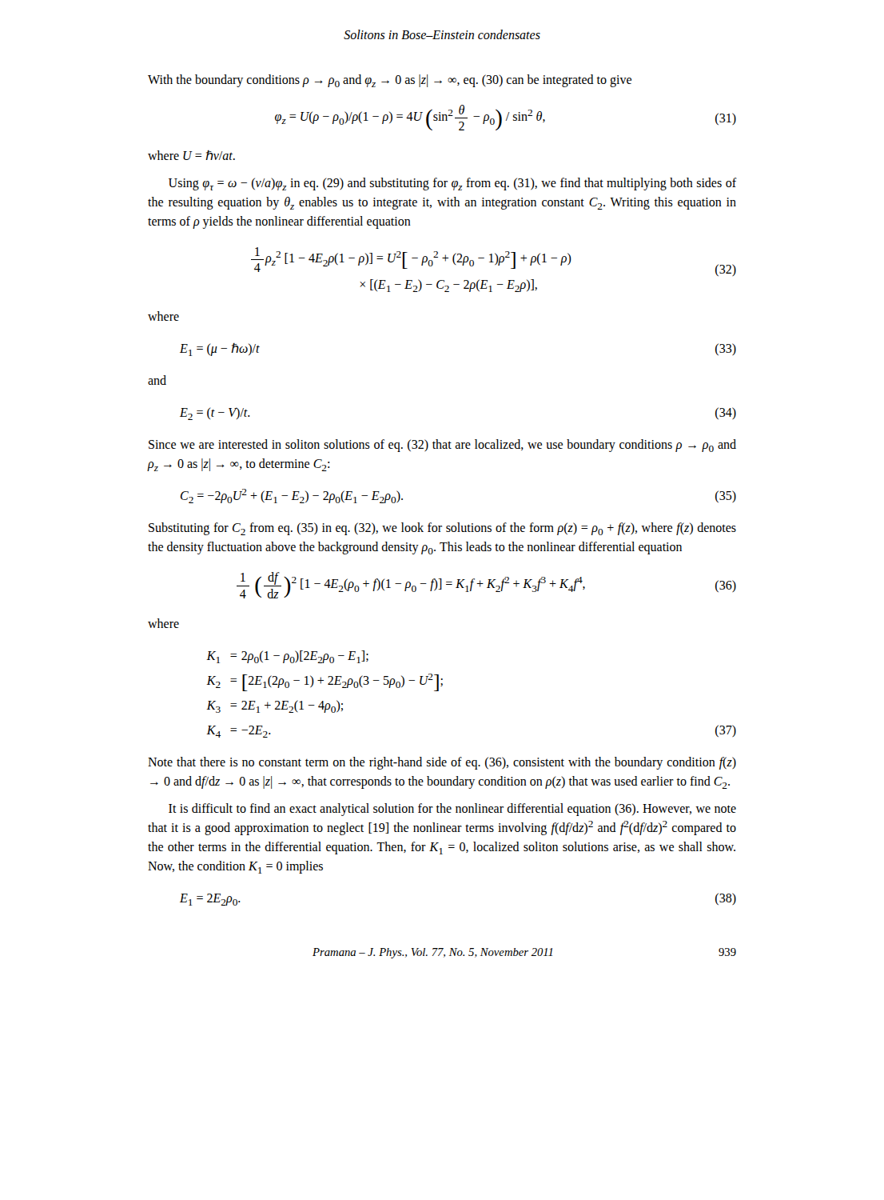Solitons in Bose–Einstein condensates
With the boundary conditions ρ → ρ0 and φz → 0 as |z| → ∞, eq. (30) can be integrated to give
φz = U(ρ − ρ0)/ρ(1 − ρ) = 4U (sin2θ 2 − ρ0) / sin2 θ,
(31)
where U = ℏv/at.
Using φτ = ω − (v/a)φz in eq. (29) and substituting for φz from eq. (31), we find that multiplying both sides of the resulting equation by θz enables us to integrate it, with an integration constant C2. Writing this equation in terms of ρ yields the nonlinear differential equation
14 ρz2 [1 − 4E2ρ(1 − ρ)] = U2[ − ρ02 + (2ρ0 − 1)ρ2] + ρ(1 − ρ)
× [(E1 − E2) − C2 − 2ρ(E1 − E2ρ)],
(32)
where
E1 = (μ − ℏω)/t
(33)
and
E2 = (t − V)/t.
(34)
Since we are interested in soliton solutions of eq. (32) that are localized, we use boundary conditions ρ → ρ0 and ρz → 0 as |z| → ∞, to determine C2:
C2 = −2ρ0U2 + (E1 − E2) − 2ρ0(E1 − E2ρ0).
(35)
Substituting for C2 from eq. (35) in eq. (32), we look for solutions of the form ρ(z) = ρ0 + f(z), where f(z) denotes the density fluctuation above the background density ρ0. This leads to the nonlinear differential equation
14 (df dz)2 [1 − 4E2(ρ0 + f)(1 − ρ0 − f)] = K1f + K2f2 + K3f3 + K4f4,
(36)
where
K1
=
2ρ0(1 − ρ0)[2E2ρ0 − E1];
K2
=
[2E1(2ρ0 − 1) + 2E2ρ0(3 − 5ρ0) − U2];
K3
=
2E1 + 2E2(1 − 4ρ0);
K4
=
−2E2.
(37)
Note that there is no constant term on the right-hand side of eq. (36), consistent with the boundary condition f(z) → 0 and df/dz → 0 as |z| → ∞, that corresponds to the boundary condition on ρ(z) that was used earlier to find C2.
It is difficult to find an exact analytical solution for the nonlinear differential equation (36). However, we note that it is a good approximation to neglect [19] the nonlinear terms involving f(df/dz)2 and f2(df/dz)2 compared to the other terms in the differential equation. Then, for K1 = 0, localized soliton solutions arise, as we shall show. Now, the condition K1 = 0 implies
E1 = 2E2ρ0.
(38)
Pramana – J. Phys., Vol. 77, No. 5, November 2011
939